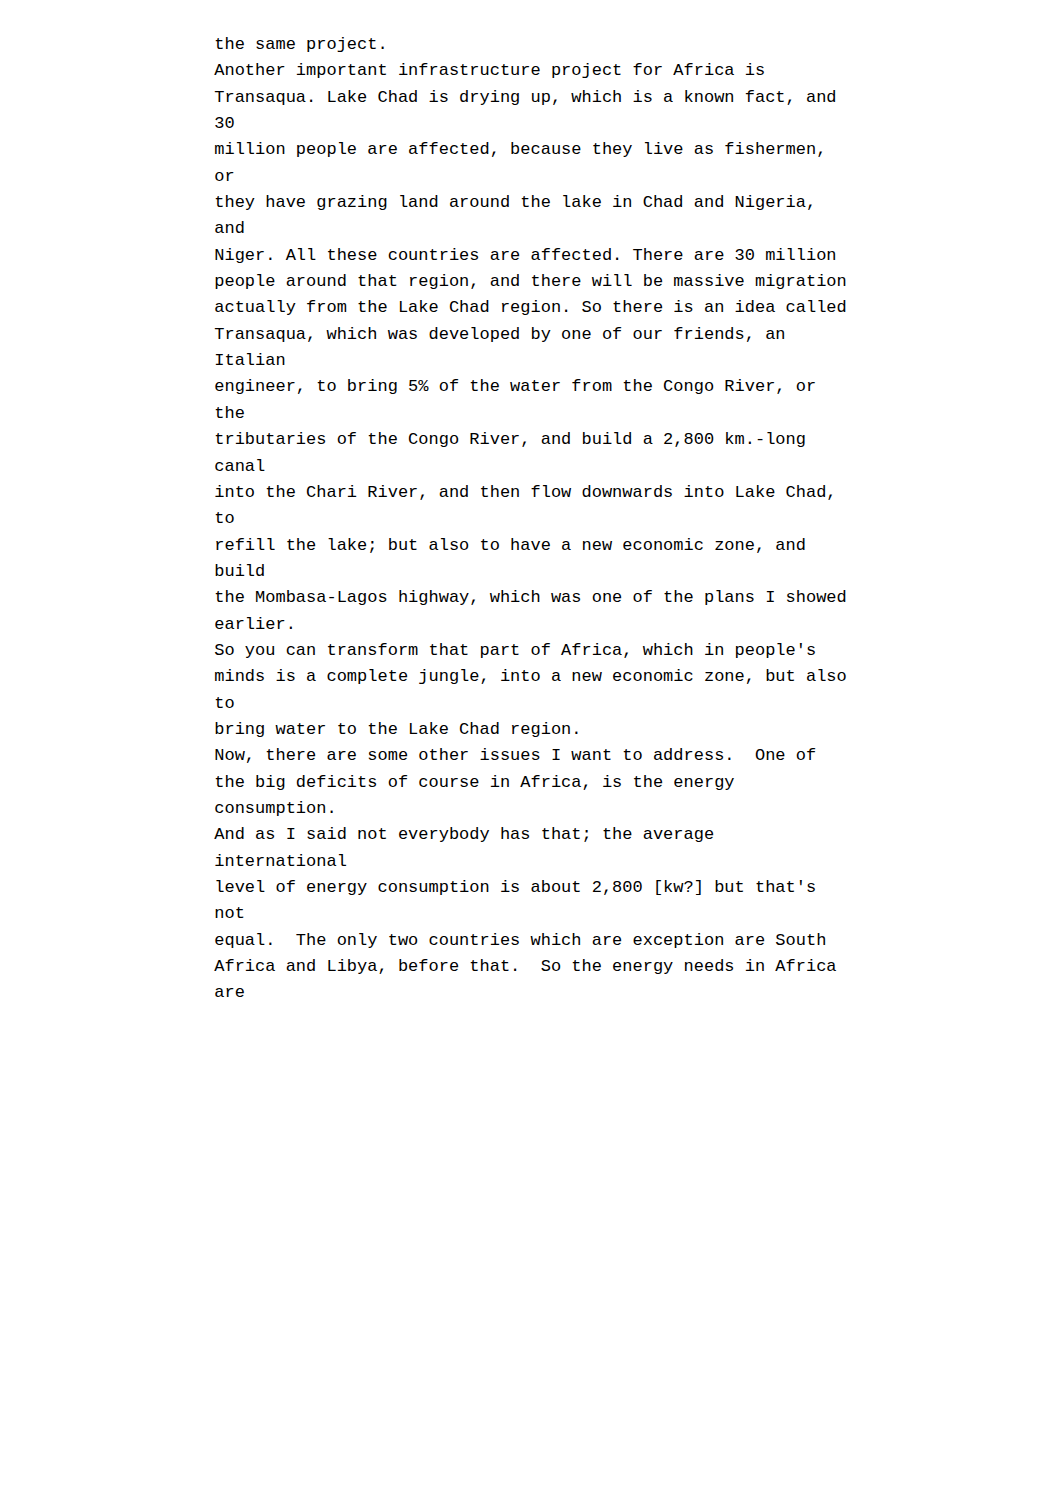the same project.
Another important infrastructure project for Africa is
Transaqua. Lake Chad is drying up, which is a known fact, and
30
million people are affected, because they live as fishermen,
or
they have grazing land around the lake in Chad and Nigeria,
and
Niger. All these countries are affected. There are 30 million
people around that region, and there will be massive migration
actually from the Lake Chad region. So there is an idea called
Transaqua, which was developed by one of our friends, an
Italian
engineer, to bring 5% of the water from the Congo River, or
the
tributaries of the Congo River, and build a 2,800 km.-long
canal
into the Chari River, and then flow downwards into Lake Chad,
to
refill the lake; but also to have a new economic zone, and
build
the Mombasa-Lagos highway, which was one of the plans I showed
earlier.
So you can transform that part of Africa, which in people's
minds is a complete jungle, into a new economic zone, but also
to
bring water to the Lake Chad region.
Now, there are some other issues I want to address.  One of
the big deficits of course in Africa, is the energy
consumption.
And as I said not everybody has that; the average
international
level of energy consumption is about 2,800 [kw?] but that's
not
equal.  The only two countries which are exception are South
Africa and Libya, before that.  So the energy needs in Africa
are